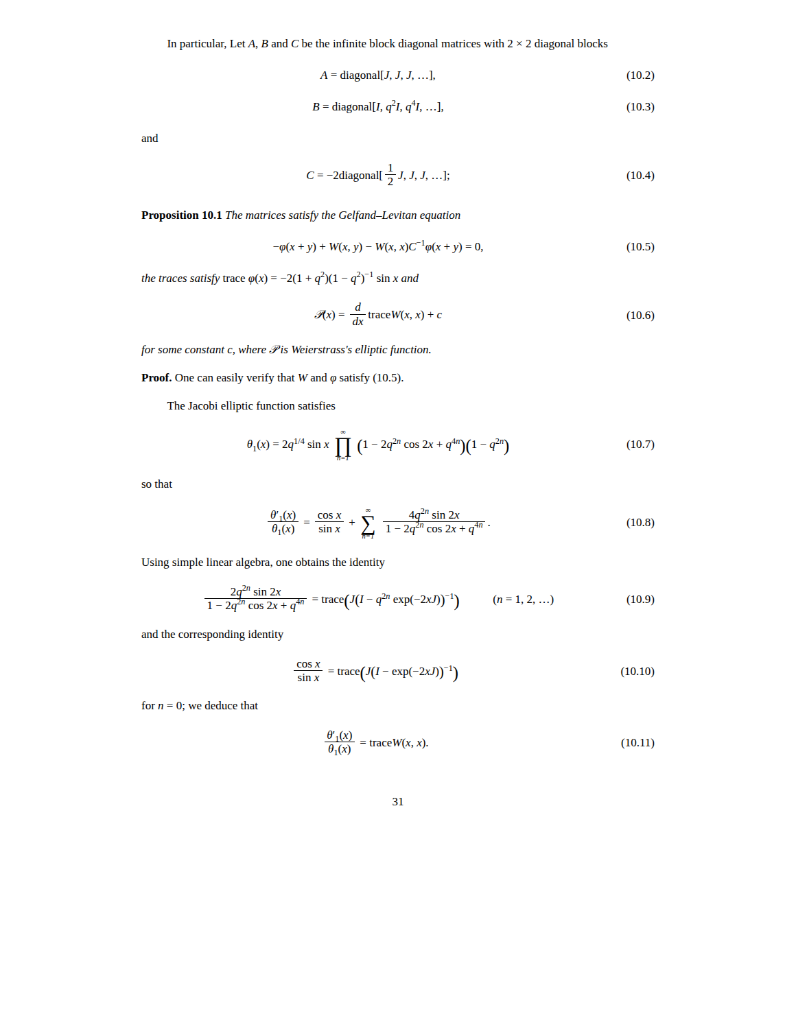In particular, Let A, B and C be the infinite block diagonal matrices with 2 × 2 diagonal blocks
A = diagonal[J, J, J, …],
(10.2)
B = diagonal[I, q2I, q4I, …],
(10.3)
and
C = −2diagonal[12 J, J, J, …];
(10.4)
Proposition 10.1 The matrices satisfy the Gelfand–Levitan equation
−φ(x + y) + W(x, y) − W(x, x)C−1φ(x + y) = 0,
(10.5)
the traces satisfy trace φ(x) = −2(1 + q2)(1 − q2)−1 sin x and
𝒫(x) = ddx trace W(x, x) + c
(10.6)
for some constant c, where 𝒫 is Weierstrass's elliptic function.
Proof. One can easily verify that W and φ satisfy (10.5).
The Jacobi elliptic function satisfies
θ1(x) = 2q1/4 sin x ∞∏n=1 (1 − 2q2n cos 2x + q4n)(1 − q2n)
(10.7)
so that
θ′1(x) θ1(x) = cos x sin x + ∞∑n=1 4q2n sin 2x 1 − 2q2n cos 2x + q4n .
(10.8)
Using simple linear algebra, one obtains the identity
2q2n sin 2x 1 − 2q2n cos 2x + q4n = trace(J(I − q2n exp(−2xJ))−1) (n = 1, 2, …)
(10.9)
and the corresponding identity
cos x sin x = trace(J(I − exp(−2xJ))−1)
(10.10)
for n = 0; we deduce that
θ′1(x) θ1(x) = trace W(x, x).
(10.11)
31